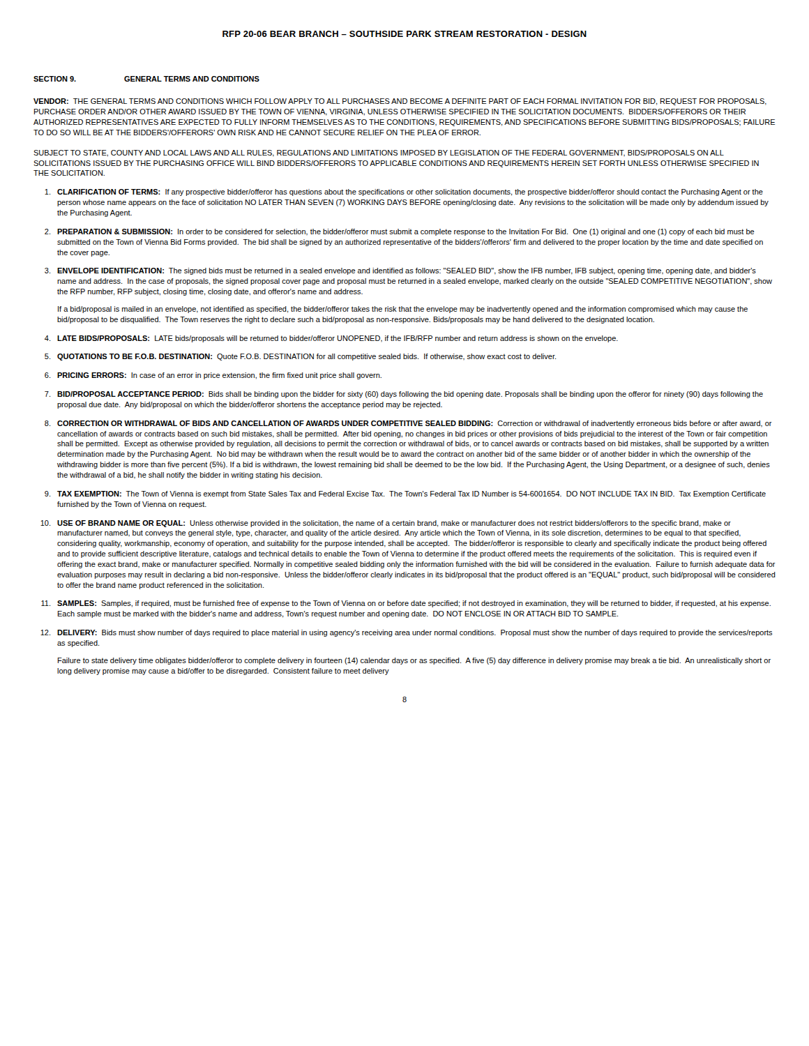RFP 20-06 BEAR BRANCH – SOUTHSIDE PARK STREAM RESTORATION - DESIGN
SECTION 9. GENERAL TERMS AND CONDITIONS
VENDOR: THE GENERAL TERMS AND CONDITIONS WHICH FOLLOW APPLY TO ALL PURCHASES AND BECOME A DEFINITE PART OF EACH FORMAL INVITATION FOR BID, REQUEST FOR PROPOSALS, PURCHASE ORDER AND/OR OTHER AWARD ISSUED BY THE TOWN OF VIENNA, VIRGINIA, UNLESS OTHERWISE SPECIFIED IN THE SOLICITATION DOCUMENTS. BIDDERS/OFFERORS OR THEIR AUTHORIZED REPRESENTATIVES ARE EXPECTED TO FULLY INFORM THEMSELVES AS TO THE CONDITIONS, REQUIREMENTS, AND SPECIFICATIONS BEFORE SUBMITTING BIDS/PROPOSALS; FAILURE TO DO SO WILL BE AT THE BIDDERS'/OFFERORS' OWN RISK AND HE CANNOT SECURE RELIEF ON THE PLEA OF ERROR.
SUBJECT TO STATE, COUNTY AND LOCAL LAWS AND ALL RULES, REGULATIONS AND LIMITATIONS IMPOSED BY LEGISLATION OF THE FEDERAL GOVERNMENT, BIDS/PROPOSALS ON ALL SOLICITATIONS ISSUED BY THE PURCHASING OFFICE WILL BIND BIDDERS/OFFERORS TO APPLICABLE CONDITIONS AND REQUIREMENTS HEREIN SET FORTH UNLESS OTHERWISE SPECIFIED IN THE SOLICITATION.
CLARIFICATION OF TERMS: If any prospective bidder/offeror has questions about the specifications or other solicitation documents, the prospective bidder/offeror should contact the Purchasing Agent or the person whose name appears on the face of solicitation NO LATER THAN SEVEN (7) WORKING DAYS BEFORE opening/closing date. Any revisions to the solicitation will be made only by addendum issued by the Purchasing Agent.
PREPARATION & SUBMISSION: In order to be considered for selection, the bidder/offeror must submit a complete response to the Invitation For Bid. One (1) original and one (1) copy of each bid must be submitted on the Town of Vienna Bid Forms provided. The bid shall be signed by an authorized representative of the bidders'/offerors' firm and delivered to the proper location by the time and date specified on the cover page.
ENVELOPE IDENTIFICATION: The signed bids must be returned in a sealed envelope and identified as follows: "SEALED BID", show the IFB number, IFB subject, opening time, opening date, and bidder's name and address. In the case of proposals, the signed proposal cover page and proposal must be returned in a sealed envelope, marked clearly on the outside "SEALED COMPETITIVE NEGOTIATION", show the RFP number, RFP subject, closing time, closing date, and offeror's name and address.
If a bid/proposal is mailed in an envelope, not identified as specified, the bidder/offeror takes the risk that the envelope may be inadvertently opened and the information compromised which may cause the bid/proposal to be disqualified. The Town reserves the right to declare such a bid/proposal as non-responsive. Bids/proposals may be hand delivered to the designated location.
LATE BIDS/PROPOSALS: LATE bids/proposals will be returned to bidder/offeror UNOPENED, if the IFB/RFP number and return address is shown on the envelope.
QUOTATIONS TO BE F.O.B. DESTINATION: Quote F.O.B. DESTINATION for all competitive sealed bids. If otherwise, show exact cost to deliver.
PRICING ERRORS: In case of an error in price extension, the firm fixed unit price shall govern.
BID/PROPOSAL ACCEPTANCE PERIOD: Bids shall be binding upon the bidder for sixty (60) days following the bid opening date. Proposals shall be binding upon the offeror for ninety (90) days following the proposal due date. Any bid/proposal on which the bidder/offeror shortens the acceptance period may be rejected.
CORRECTION OR WITHDRAWAL OF BIDS AND CANCELLATION OF AWARDS UNDER COMPETITIVE SEALED BIDDING: Correction or withdrawal of inadvertently erroneous bids before or after award, or cancellation of awards or contracts based on such bid mistakes, shall be permitted. After bid opening, no changes in bid prices or other provisions of bids prejudicial to the interest of the Town or fair competition shall be permitted. Except as otherwise provided by regulation, all decisions to permit the correction or withdrawal of bids, or to cancel awards or contracts based on bid mistakes, shall be supported by a written determination made by the Purchasing Agent. No bid may be withdrawn when the result would be to award the contract on another bid of the same bidder or of another bidder in which the ownership of the withdrawing bidder is more than five percent (5%). If a bid is withdrawn, the lowest remaining bid shall be deemed to be the low bid. If the Purchasing Agent, the Using Department, or a designee of such, denies the withdrawal of a bid, he shall notify the bidder in writing stating his decision.
TAX EXEMPTION: The Town of Vienna is exempt from State Sales Tax and Federal Excise Tax. The Town's Federal Tax ID Number is 54-6001654. DO NOT INCLUDE TAX IN BID. Tax Exemption Certificate furnished by the Town of Vienna on request.
USE OF BRAND NAME OR EQUAL: Unless otherwise provided in the solicitation, the name of a certain brand, make or manufacturer does not restrict bidders/offerors to the specific brand, make or manufacturer named, but conveys the general style, type, character, and quality of the article desired. Any article which the Town of Vienna, in its sole discretion, determines to be equal to that specified, considering quality, workmanship, economy of operation, and suitability for the purpose intended, shall be accepted. The bidder/offeror is responsible to clearly and specifically indicate the product being offered and to provide sufficient descriptive literature, catalogs and technical details to enable the Town of Vienna to determine if the product offered meets the requirements of the solicitation. This is required even if offering the exact brand, make or manufacturer specified. Normally in competitive sealed bidding only the information furnished with the bid will be considered in the evaluation. Failure to furnish adequate data for evaluation purposes may result in declaring a bid non-responsive. Unless the bidder/offeror clearly indicates in its bid/proposal that the product offered is an "EQUAL" product, such bid/proposal will be considered to offer the brand name product referenced in the solicitation.
SAMPLES: Samples, if required, must be furnished free of expense to the Town of Vienna on or before date specified; if not destroyed in examination, they will be returned to bidder, if requested, at his expense. Each sample must be marked with the bidder's name and address, Town's request number and opening date. DO NOT ENCLOSE IN OR ATTACH BID TO SAMPLE.
DELIVERY: Bids must show number of days required to place material in using agency's receiving area under normal conditions. Proposal must show the number of days required to provide the services/reports as specified.
Failure to state delivery time obligates bidder/offeror to complete delivery in fourteen (14) calendar days or as specified. A five (5) day difference in delivery promise may break a tie bid. An unrealistically short or long delivery promise may cause a bid/offer to be disregarded. Consistent failure to meet delivery
8